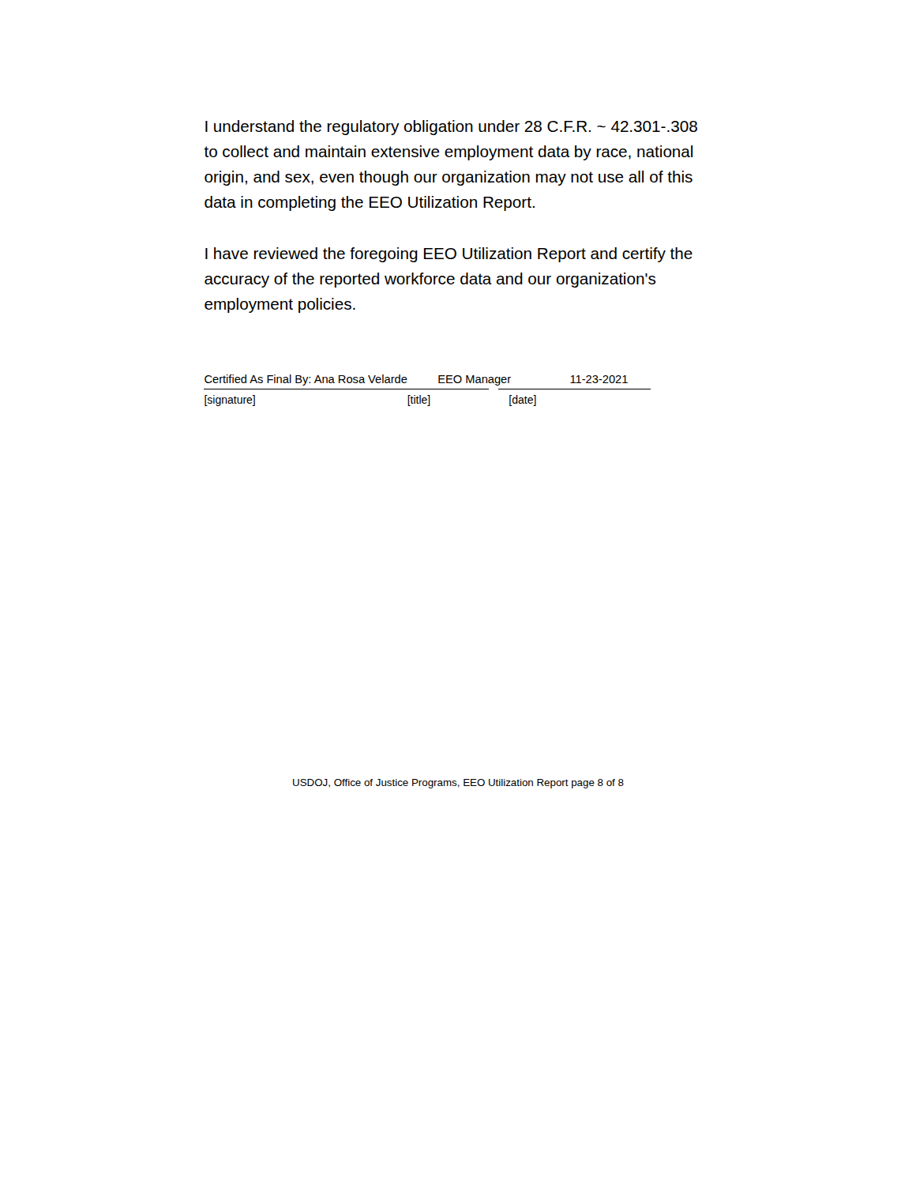I understand the regulatory obligation under 28 C.F.R. ~ 42.301-.308 to collect and maintain extensive employment data by race, national origin, and sex, even though our organization may not use all of this data in completing the EEO Utilization Report.
I have reviewed the foregoing EEO Utilization Report and certify the accuracy of the reported workforce data and our organization's employment policies.
Certified As Final By: Ana Rosa Velarde
EEO Manager
11-23-2021
[signature]
[title]
[date]
USDOJ, Office of Justice Programs, EEO Utilization Report page 8 of 8